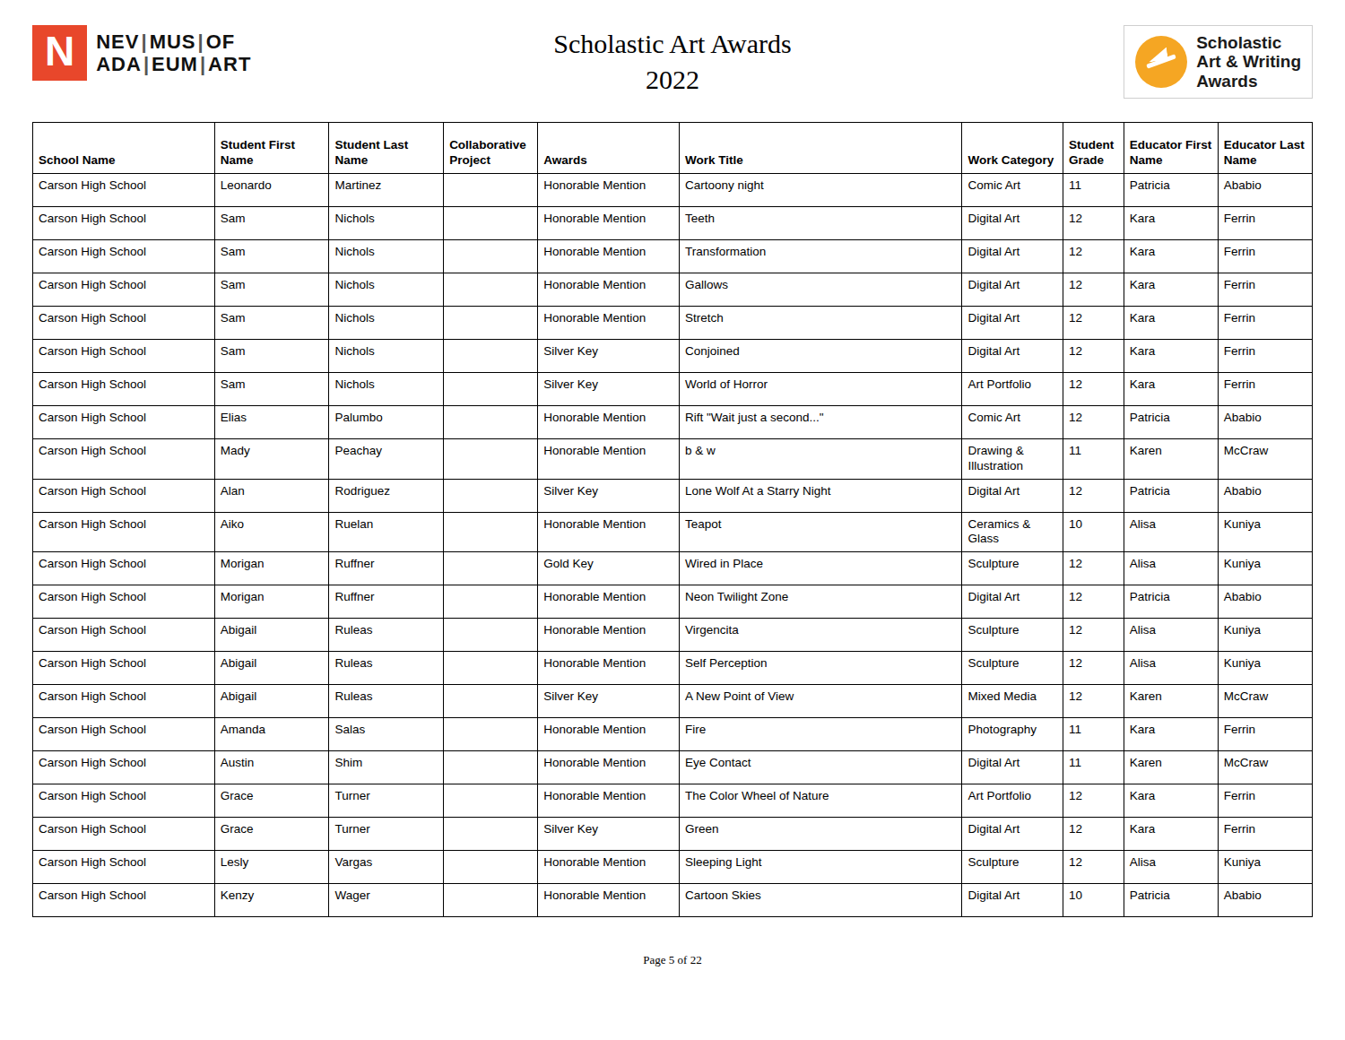N
NEV|MUS|OF
ADA|EUM|ART
Scholastic Art Awards
2022
Scholastic
Art & Writing
Awards
| School Name | Student First Name | Student Last Name | Collaborative Project | Awards | Work Title | Work Category | Student Grade | Educator First Name | Educator Last Name |
| --- | --- | --- | --- | --- | --- | --- | --- | --- | --- |
| Carson High School | Leonardo | Martinez | | Honorable Mention | Cartoony night | Comic Art | 11 | Patricia | Ababio |
| Carson High School | Sam | Nichols | | Honorable Mention | Teeth | Digital Art | 12 | Kara | Ferrin |
| Carson High School | Sam | Nichols | | Honorable Mention | Transformation | Digital Art | 12 | Kara | Ferrin |
| Carson High School | Sam | Nichols | | Honorable Mention | Gallows | Digital Art | 12 | Kara | Ferrin |
| Carson High School | Sam | Nichols | | Honorable Mention | Stretch | Digital Art | 12 | Kara | Ferrin |
| Carson High School | Sam | Nichols | | Silver Key | Conjoined | Digital Art | 12 | Kara | Ferrin |
| Carson High School | Sam | Nichols | | Silver Key | World of Horror | Art Portfolio | 12 | Kara | Ferrin |
| Carson High School | Elias | Palumbo | | Honorable Mention | Rift "Wait just a second..." | Comic Art | 12 | Patricia | Ababio |
| Carson High School | Mady | Peachay | | Honorable Mention | b & w | Drawing & Illustration | 11 | Karen | McCraw |
| Carson High School | Alan | Rodriguez | | Silver Key | Lone Wolf At a Starry Night | Digital Art | 12 | Patricia | Ababio |
| Carson High School | Aiko | Ruelan | | Honorable Mention | Teapot | Ceramics & Glass | 10 | Alisa | Kuniya |
| Carson High School | Morigan | Ruffner | | Gold Key | Wired in Place | Sculpture | 12 | Alisa | Kuniya |
| Carson High School | Morigan | Ruffner | | Honorable Mention | Neon Twilight Zone | Digital Art | 12 | Patricia | Ababio |
| Carson High School | Abigail | Ruleas | | Honorable Mention | Virgencita | Sculpture | 12 | Alisa | Kuniya |
| Carson High School | Abigail | Ruleas | | Honorable Mention | Self Perception | Sculpture | 12 | Alisa | Kuniya |
| Carson High School | Abigail | Ruleas | | Silver Key | A New Point of View | Mixed Media | 12 | Karen | McCraw |
| Carson High School | Amanda | Salas | | Honorable Mention | Fire | Photography | 11 | Kara | Ferrin |
| Carson High School | Austin | Shim | | Honorable Mention | Eye Contact | Digital Art | 11 | Karen | McCraw |
| Carson High School | Grace | Turner | | Honorable Mention | The Color Wheel of Nature | Art Portfolio | 12 | Kara | Ferrin |
| Carson High School | Grace | Turner | | Silver Key | Green | Digital Art | 12 | Kara | Ferrin |
| Carson High School | Lesly | Vargas | | Honorable Mention | Sleeping Light | Sculpture | 12 | Alisa | Kuniya |
| Carson High School | Kenzy | Wager | | Honorable Mention | Cartoon Skies | Digital Art | 10 | Patricia | Ababio |
Page 5 of 22